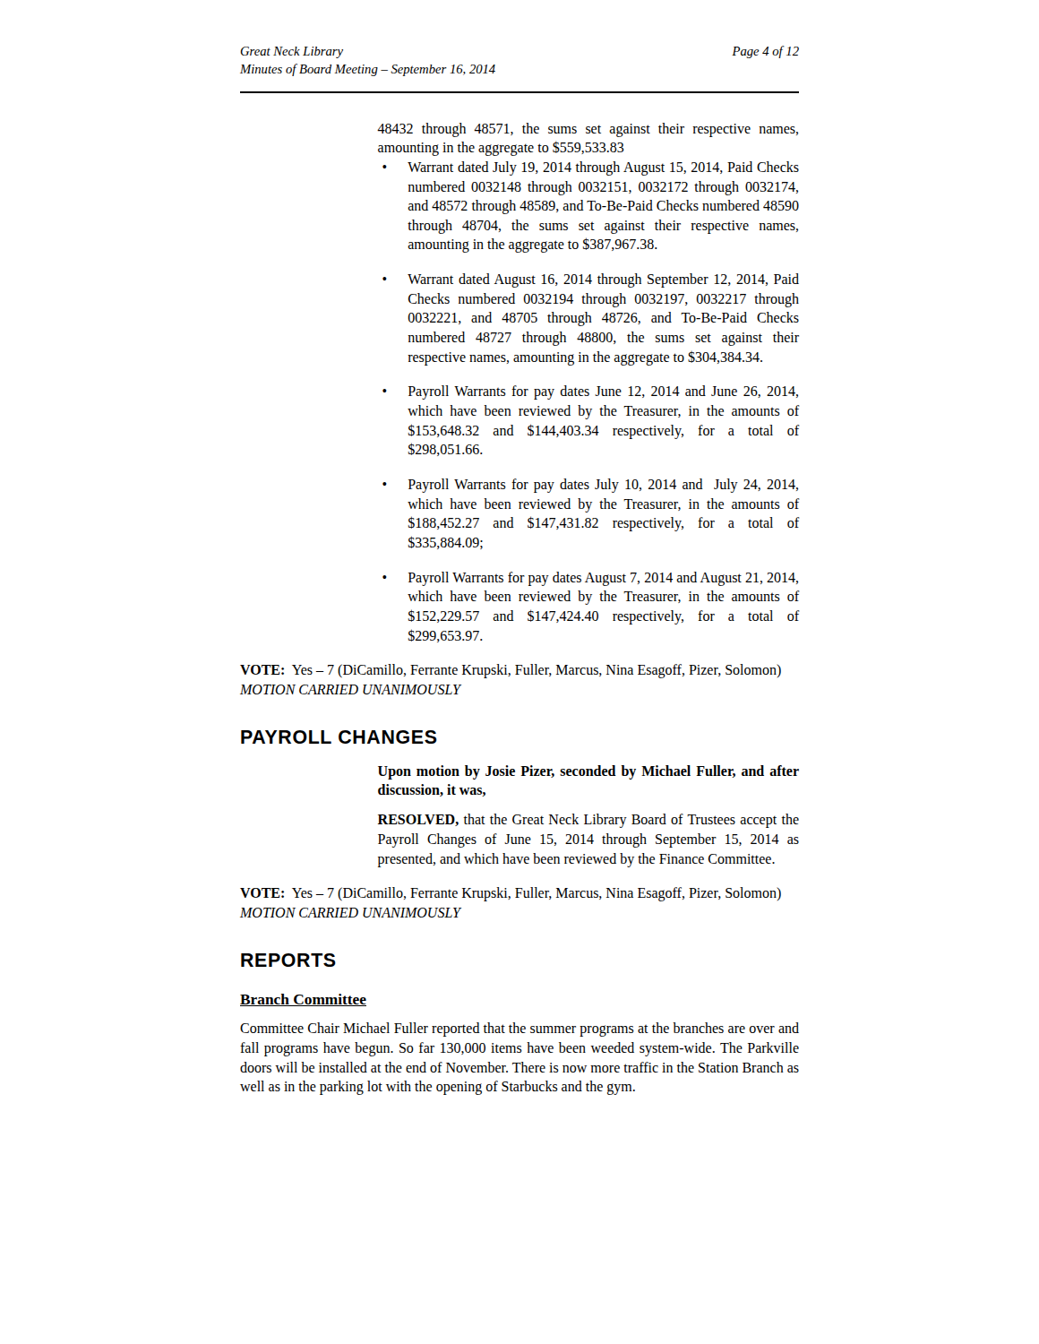Great Neck Library
Minutes of Board Meeting – September 16, 2014
Page 4 of 12
48432 through 48571, the sums set against their respective names, amounting in the aggregate to $559,533.83
Warrant dated July 19, 2014 through August 15, 2014, Paid Checks numbered 0032148 through 0032151, 0032172 through 0032174, and 48572 through 48589, and To-Be-Paid Checks numbered 48590 through 48704, the sums set against their respective names, amounting in the aggregate to $387,967.38.
Warrant dated August 16, 2014 through September 12, 2014, Paid Checks numbered 0032194 through 0032197, 0032217 through 0032221, and 48705 through 48726, and To-Be-Paid Checks numbered 48727 through 48800, the sums set against their respective names, amounting in the aggregate to $304,384.34.
Payroll Warrants for pay dates June 12, 2014 and June 26, 2014, which have been reviewed by the Treasurer, in the amounts of $153,648.32 and $144,403.34 respectively, for a total of $298,051.66.
Payroll Warrants for pay dates July 10, 2014 and July 24, 2014, which have been reviewed by the Treasurer, in the amounts of $188,452.27 and $147,431.82 respectively, for a total of $335,884.09;
Payroll Warrants for pay dates August 7, 2014 and August 21, 2014, which have been reviewed by the Treasurer, in the amounts of $152,229.57 and $147,424.40 respectively, for a total of $299,653.97.
VOTE: Yes – 7 (DiCamillo, Ferrante Krupski, Fuller, Marcus, Nina Esagoff, Pizer, Solomon)
Motion carried unanimously
PAYROLL CHANGES
Upon motion by Josie Pizer, seconded by Michael Fuller, and after discussion, it was,
RESOLVED, that the Great Neck Library Board of Trustees accept the Payroll Changes of June 15, 2014 through September 15, 2014 as presented, and which have been reviewed by the Finance Committee.
VOTE: Yes – 7 (DiCamillo, Ferrante Krupski, Fuller, Marcus, Nina Esagoff, Pizer, Solomon)
Motion carried unanimously
REPORTS
Branch Committee
Committee Chair Michael Fuller reported that the summer programs at the branches are over and fall programs have begun. So far 130,000 items have been weeded system-wide. The Parkville doors will be installed at the end of November. There is now more traffic in the Station Branch as well as in the parking lot with the opening of Starbucks and the gym.